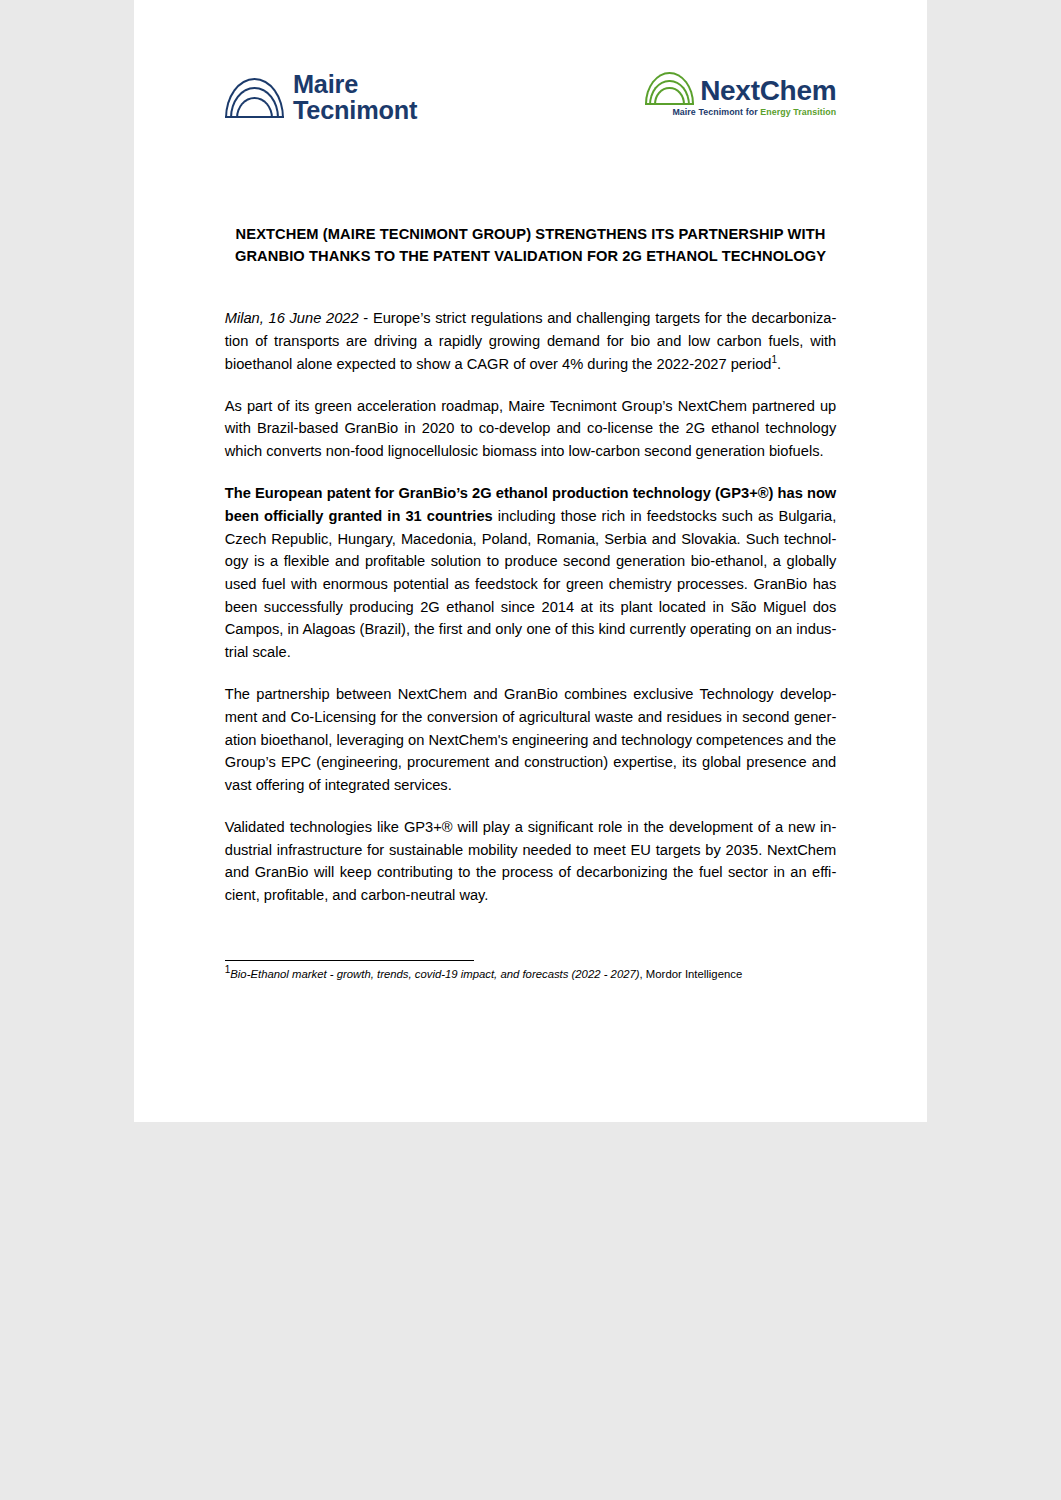Maire
Tecnimont
NextChem
Maire Tecnimont for Energy Transition
NextChem (Maire Tecnimont Group) strengthens its partnership with GranBio thanks to the patent validation for 2G ethanol technology
Milan, 16 June 2022 - Europe’s strict regulations and challenging targets for the decarbonization of transports are driving a rapidly growing demand for bio and low carbon fuels, with bioethanol alone expected to show a CAGR of over 4% during the 2022-2027 period1.
As part of its green acceleration roadmap, Maire Tecnimont Group’s NextChem partnered up with Brazil-based GranBio in 2020 to co-develop and co-license the 2G ethanol technology which converts non-food lignocellulosic biomass into low-carbon second generation biofuels.
The European patent for GranBio’s 2G ethanol production technology (GP3+®) has now been officially granted in 31 countries including those rich in feedstocks such as Bulgaria, Czech Republic, Hungary, Macedonia, Poland, Romania, Serbia and Slovakia. Such technology is a flexible and profitable solution to produce second generation bio-ethanol, a globally used fuel with enormous potential as feedstock for green chemistry processes. GranBio has been successfully producing 2G ethanol since 2014 at its plant located in São Miguel dos Campos, in Alagoas (Brazil), the first and only one of this kind currently operating on an industrial scale.
The partnership between NextChem and GranBio combines exclusive Technology development and Co-Licensing for the conversion of agricultural waste and residues in second generation bioethanol, leveraging on NextChem's engineering and technology competences and the Group’s EPC (engineering, procurement and construction) expertise, its global presence and vast offering of integrated services.
Validated technologies like GP3+® will play a significant role in the development of a new industrial infrastructure for sustainable mobility needed to meet EU targets by 2035. NextChem and GranBio will keep contributing to the process of decarbonizing the fuel sector in an efficient, profitable, and carbon-neutral way.
1Bio-Ethanol market - growth, trends, covid-19 impact, and forecasts (2022 - 2027), Mordor Intelligence